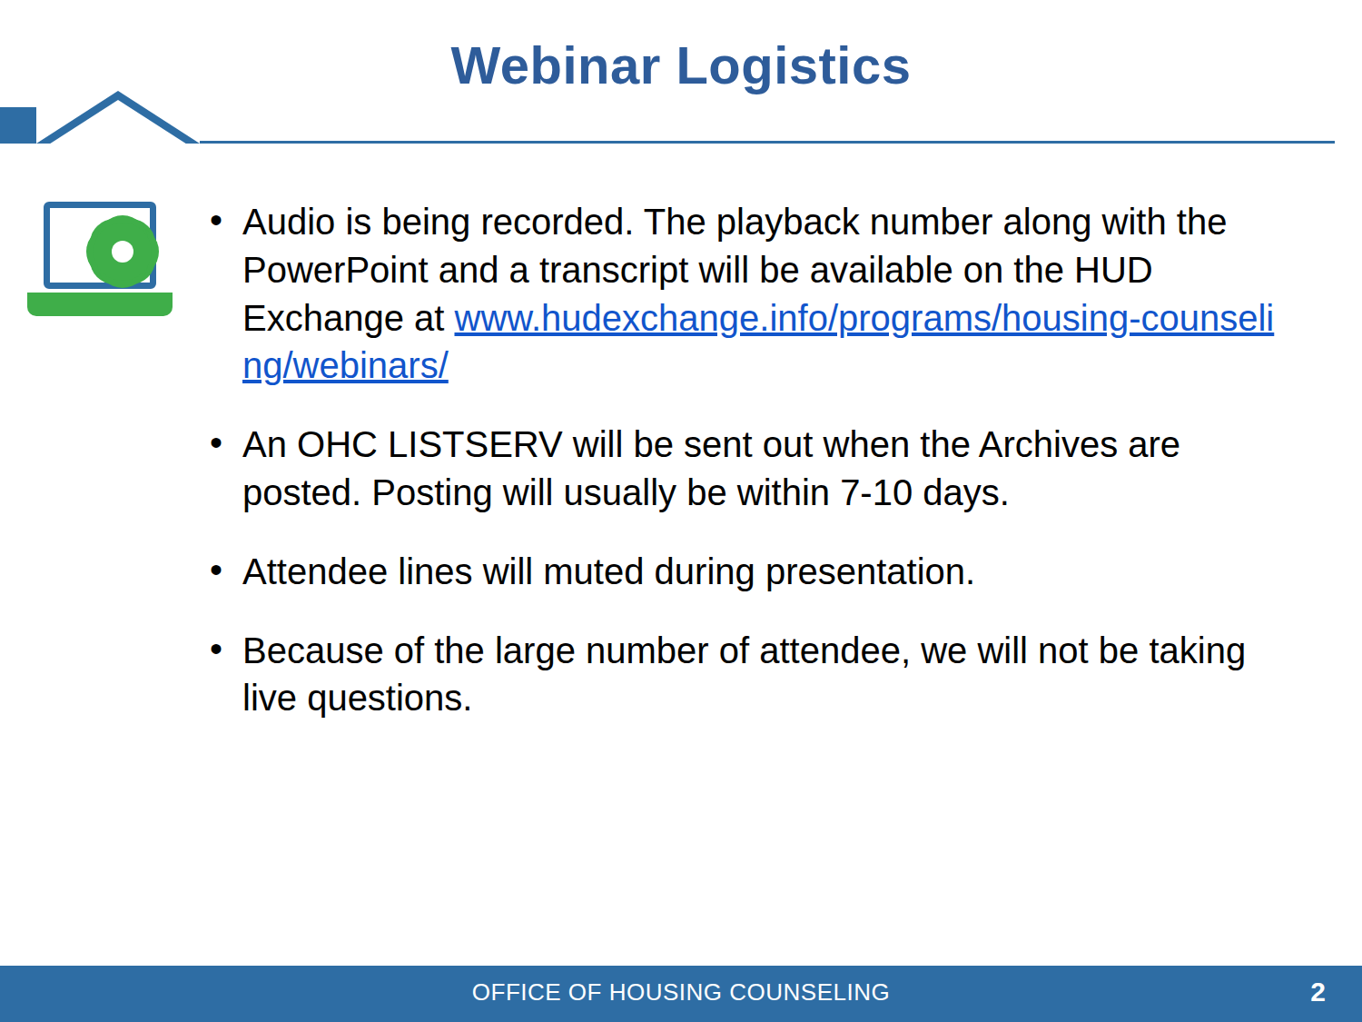Webinar Logistics
Audio is being recorded. The playback number along with the PowerPoint and a transcript will be available on the HUD Exchange at www.hudexchange.info/programs/housing-counseling/webinars/
An OHC LISTSERV will be sent out when the Archives are posted. Posting will usually be within 7-10 days.
Attendee lines will muted during presentation.
Because of the large number of attendee, we will not be taking live questions.
OFFICE OF HOUSING COUNSELING
2